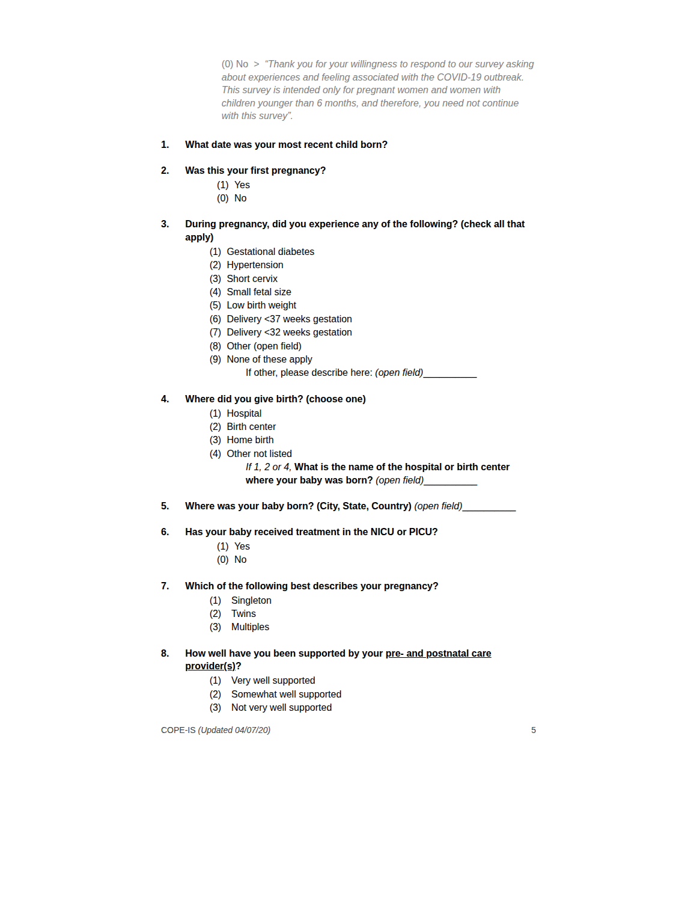(0) No > “Thank you for your willingness to respond to our survey asking about experiences and feeling associated with the COVID-19 outbreak. This survey is intended only for pregnant women and women with children younger than 6 months, and therefore, you need not continue with this survey”.
What date was your most recent child born?
Was this your first pregnancy?
(1) Yes
(0) No
During pregnancy, did you experience any of the following? (check all that apply)
(1) Gestational diabetes
(2) Hypertension
(3) Short cervix
(4) Small fetal size
(5) Low birth weight
(6) Delivery <37 weeks gestation
(7) Delivery <32 weeks gestation
(8) Other (open field)
(9) None of these apply
If other, please describe here: (open field)__________
Where did you give birth? (choose one)
(1) Hospital
(2) Birth center
(3) Home birth
(4) Other not listed
If 1, 2 or 4, What is the name of the hospital or birth center where your baby was born? (open field)__________
Where was your baby born? (City, State, Country) (open field)__________
Has your baby received treatment in the NICU or PICU?
(1) Yes
(0) No
Which of the following best describes your pregnancy?
(1) Singleton
(2) Twins
(3) Multiples
How well have you been supported by your pre- and postnatal care provider(s)?
(1) Very well supported
(2) Somewhat well supported
(3) Not very well supported
COPE-IS (Updated 04/07/20) 5